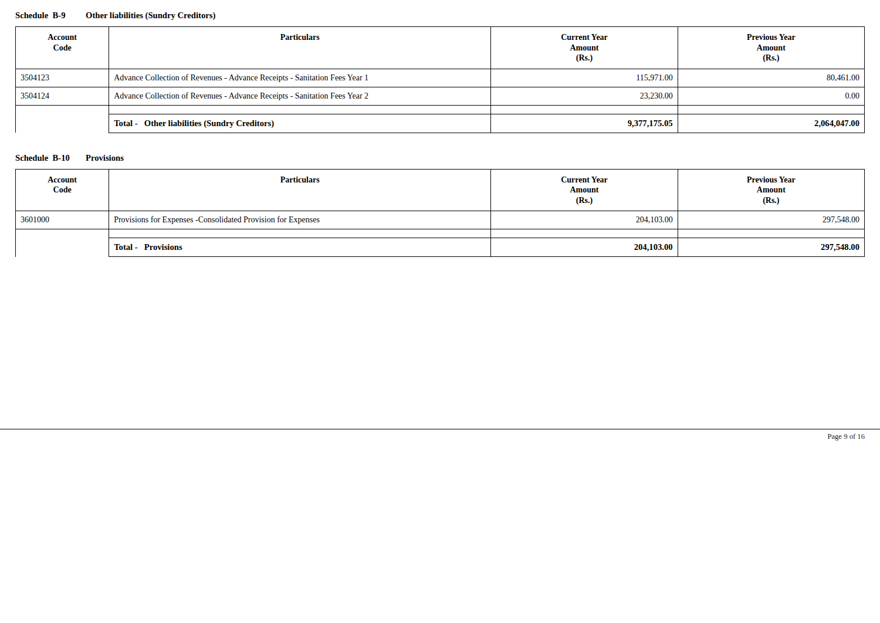Schedule B-9 Other liabilities (Sundry Creditors)
| Account Code | Particulars | Current Year Amount (Rs.) | Previous Year Amount (Rs.) |
| --- | --- | --- | --- |
| 3504123 | Advance Collection of Revenues - Advance Receipts - Sanitation Fees Year 1 | 115,971.00 | 80,461.00 |
| 3504124 | Advance Collection of Revenues - Advance Receipts - Sanitation Fees Year 2 | 23,230.00 | 0.00 |
| | Total - Other liabilities (Sundry Creditors) | 9,377,175.05 | 2,064,047.00 |
Schedule B-10 Provisions
| Account Code | Particulars | Current Year Amount (Rs.) | Previous Year Amount (Rs.) |
| --- | --- | --- | --- |
| 3601000 | Provisions for Expenses -Consolidated Provision for Expenses | 204,103.00 | 297,548.00 |
| | Total - Provisions | 204,103.00 | 297,548.00 |
Page 9 of 16